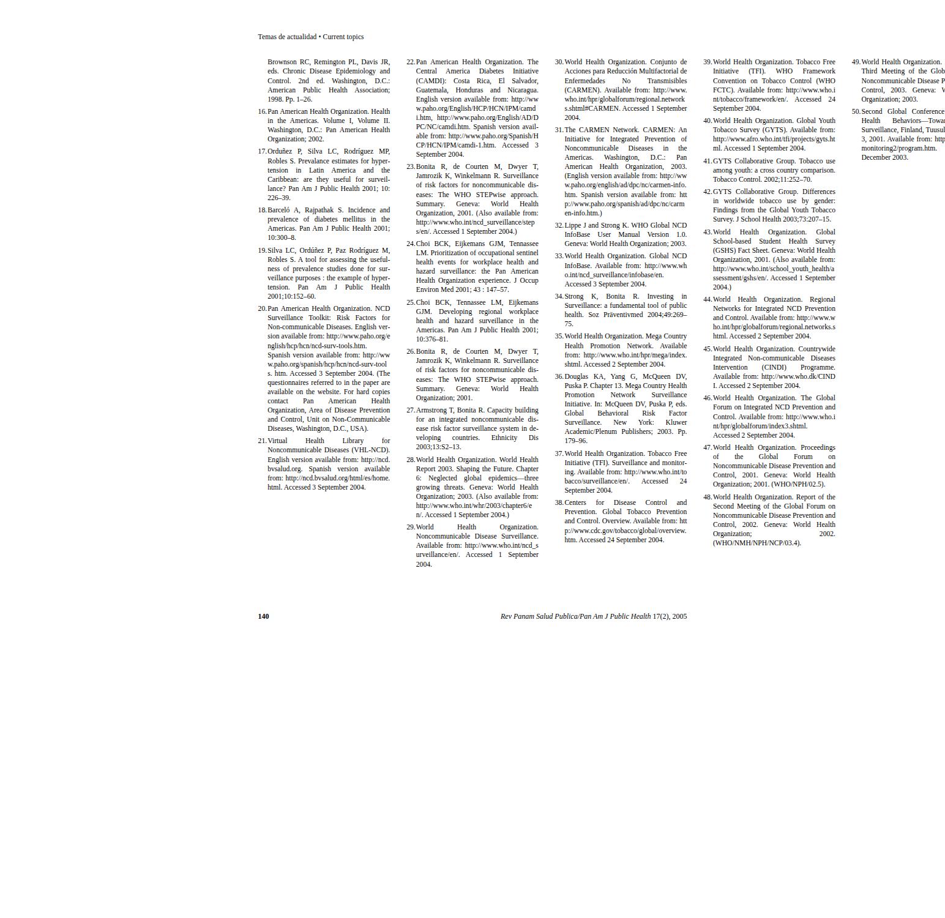Temas de actualidad • Current topics
Brownson RC, Remington PL, Davis JR, eds. Chronic Disease Epidemiology and Control. 2nd ed. Washington, D.C.: American Public Health Association; 1998. Pp. 1–26.
16. Pan American Health Organization. Health in the Americas. Volume I, Volume II. Washington, D.C.: Pan American Health Organization; 2002.
17. Orduñez P, Silva LC, Rodríguez MP, Robles S. Prevalance estimates for hypertension in Latin America and the Caribbean: are they useful for surveillance? Pan Am J Public Health 2001; 10: 226–39.
18. Barceló A, Rajpathak S. Incidence and prevalence of diabetes mellitus in the Americas. Pan Am J Public Health 2001; 10:300–8.
19. Silva LC, Ordúñez P, Paz Rodríguez M, Robles S. A tool for assessing the usefulness of prevalence studies done for surveillance purposes : the example of hypertension. Pan Am J Public Health 2001;10:152–60.
20. Pan American Health Organization. NCD Surveillance Toolkit: Risk Factors for Non-communicable Diseases. English version available from: http://www.paho.org/english/hcp/hcn/ncd-surv-tools.htm. Spanish version available from: http://www.paho.org/spanish/hcp/hcn/ncd-surv-tools. htm. Accessed 3 September 2004. (The questionnaires referred to in the paper are available on the website. For hard copies contact Pan American Health Organization, Area of Disease Prevention and Control, Unit on Non-Communicable Diseases, Washington, D.C., USA).
21. Virtual Health Library for Noncommunicable Diseases (VHL-NCD). English version available from: http://ncd.bvsalud.org. Spanish version available from: http://ncd.bvsalud.org/html/es/home.html. Accessed 3 September 2004.
22. Pan American Health Organization. The Central America Diabetes Initiative (CAMDI): Costa Rica, El Salvador, Guatemala, Honduras and Nicaragua. English version available from: http://www.paho.org/English/HCP/HCN/IPM/camdi.htm, http://www.paho.org/English/AD/DPC/NC/camdi.htm. Spanish version available from: http://www.paho.org/Spanish/HCP/HCN/IPM/camdi-1.htm. Accessed 3 September 2004.
23. Bonita R, de Courten M, Dwyer T, Jamrozik K, Winkelmann R. Surveillance of risk factors for noncommunicable diseases: The WHO STEPwise approach. Summary. Geneva: World Health Organization, 2001. (Also available from: http://www.who.int/ncd_surveillance/steps/en/. Accessed 1 September 2004.)
24. Choi BCK, Eijkemans GJM, Tennassee LM. Prioritization of occupational sentinel health events for workplace health and hazard surveillance: the Pan American Health Organization experience. J Occup Environ Med 2001; 43 : 147–57.
25. Choi BCK, Tennassee LM, Eijkemans GJM. Developing regional workplace health and hazard surveillance in the Americas. Pan Am J Public Health 2001; 10:376–81.
26. Bonita R, de Courten M, Dwyer T, Jamrozik K, Winkelmann R. Surveillance of risk factors for noncommunicable diseases: The WHO STEPwise approach. Summary. Geneva: World Health Organization; 2001.
27. Armstrong T, Bonita R. Capacity building for an integrated noncommunicable disease risk factor surveillance system in developing countries. Ethnicity Dis 2003;13:S2–13.
28. World Health Organization. World Health Report 2003. Shaping the Future. Chapter 6: Neglected global epidemics—three growing threats. Geneva: World Health Organization; 2003. (Also available from: http://www.who.int/whr/2003/chapter6/en/. Accessed 1 September 2004.)
29. World Health Organization. Noncommunicable Disease Surveillance. Available from: http://www.who.int/ncd_surveillance/en/. Accessed 1 September 2004.
30. World Health Organization. Conjunto de Acciones para Reducción Multifactorial de Enfermedades No Transmisibles (CARMEN). Available from: http://www.who.int/hpr/globalforum/regional.networks.shtml#CARMEN. Accessed 1 September 2004.
31. The CARMEN Network. CARMEN: An Initiative for Integrated Prevention of Noncommunicable Diseases in the Americas. Washington, D.C.: Pan American Health Organization, 2003. (English version available from: http://www.paho.org/english/ad/dpc/nc/carmen-info.htm. Spanish version available from: http://www.paho.org/spanish/ad/dpc/nc/carmen-info.htm.)
32. Lippe J and Strong K. WHO Global NCD InfoBase User Manual Version 1.0. Geneva: World Health Organization; 2003.
33. World Health Organization. Global NCD InfoBase. Available from: http://www.who.int/ncd_surveillance/infobase/en. Accessed 3 September 2004.
34. Strong K, Bonita R. Investing in Surveillance: a fundamental tool of public health. Soz Präventivmed 2004;49:269–75.
35. World Health Organization. Mega Country Health Promotion Network. Available from: http://www.who.int/hpr/mega/index.shtml. Accessed 2 September 2004.
36. Douglas KA, Yang G, McQueen DV, Puska P. Chapter 13. Mega Country Health Promotion Network Surveillance Initiative. In: McQueen DV, Puska P, eds. Global Behavioral Risk Factor Surveillance. New York: Kluwer Academic/Plenum Publishers; 2003. Pp. 179–96.
37. World Health Organization. Tobacco Free Initiative (TFI). Surveillance and monitoring. Available from: http://www.who.int/tobacco/surveillance/en/. Accessed 24 September 2004.
38. Centers for Disease Control and Prevention. Global Tobacco Prevention and Control. Overview. Available from: http://www.cdc.gov/tobacco/global/overview.htm. Accessed 24 September 2004.
39. World Health Organization. Tobacco Free Initiative (TFI). WHO Framework Convention on Tobacco Control (WHO FCTC). Available from: http://www.who.int/tobacco/framework/en/. Accessed 24 September 2004.
40. World Health Organization. Global Youth Tobacco Survey (GYTS). Available from: http://www.afro.who.int/tfi/projects/gyts.html. Accessed 1 September 2004.
41. GYTS Collaborative Group. Tobacco use among youth: a cross country comparison. Tobacco Control. 2002;11:252–70.
42. GYTS Collaborative Group. Differences in worldwide tobacco use by gender: Findings from the Global Youth Tobacco Survey. J School Health 2003;73:207–15.
43. World Health Organization. Global School-based Student Health Survey (GSHS) Fact Sheet. Geneva: World Health Organization, 2001. (Also available from: http://www.who.int/school_youth_health/assessment/gshs/en/. Accessed 1 September 2004.)
44. World Health Organization. Regional Networks for Integrated NCD Prevention and Control. Available from: http://www.who.int/hpr/globalforum/regional.networks.shtml. Accessed 2 September 2004.
45. World Health Organization. Countrywide Integrated Non-communicable Diseases Intervention (CINDI) Programme. Available from: http://www.who.dk/CINDI. Accessed 2 September 2004.
46. World Health Organization. The Global Forum on Integrated NCD Prevention and Control. Available from: http://www.who.int/hpr/globalforum/index3.shtml. Accessed 2 September 2004.
47. World Health Organization. Proceedings of the Global Forum on Noncommunicable Disease Prevention and Control, 2001. Geneva: World Health Organization; 2001. (WHO/NPH/02.5).
48. World Health Organization. Report of the Second Meeting of the Global Forum on Noncommunicable Disease Prevention and Control, 2002. Geneva: World Health Organization; 2002. (WHO/NMH/NPH/NCP/03.4).
49. World Health Organization. Report of the Third Meeting of the Global Forum on Noncommunicable Disease Prevention and Control, 2003. Geneva: World Health Organization; 2003.
50. Second Global Conference: Monitoring Health Behaviors—Towards Global Surveillance, Finland, Tuusula, October 1–3, 2001. Available from: http://www.ktl.fi/monitoring2/program.htm. Accessed 1 December 2003.
140
Rev Panam Salud Publica/Pan Am J Public Health 17(2), 2005